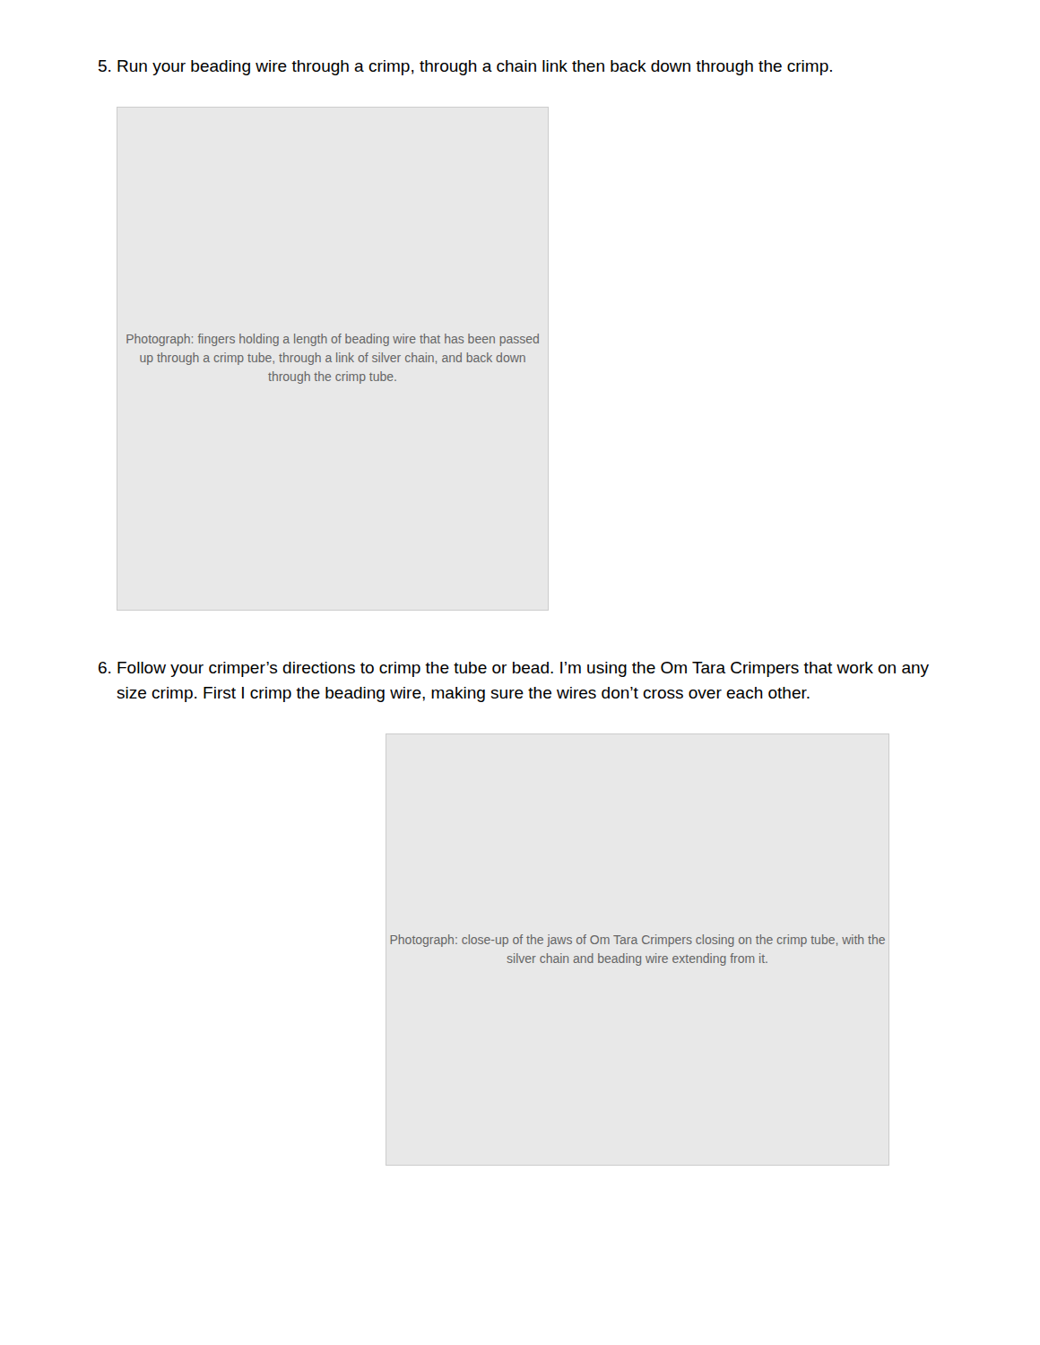Run your beading wire through a crimp, through a chain link then back down through the crimp.
Photograph: fingers holding a length of beading wire that has been passed up through a crimp tube, through a link of silver chain, and back down through the crimp tube.
Follow your crimper’s directions to crimp the tube or bead. I’m using the Om Tara Crimpers that work on any size crimp. First I crimp the beading wire, making sure the wires don’t cross over each other.
Photograph: close-up of the jaws of Om Tara Crimpers closing on the crimp tube, with the silver chain and beading wire extending from it.